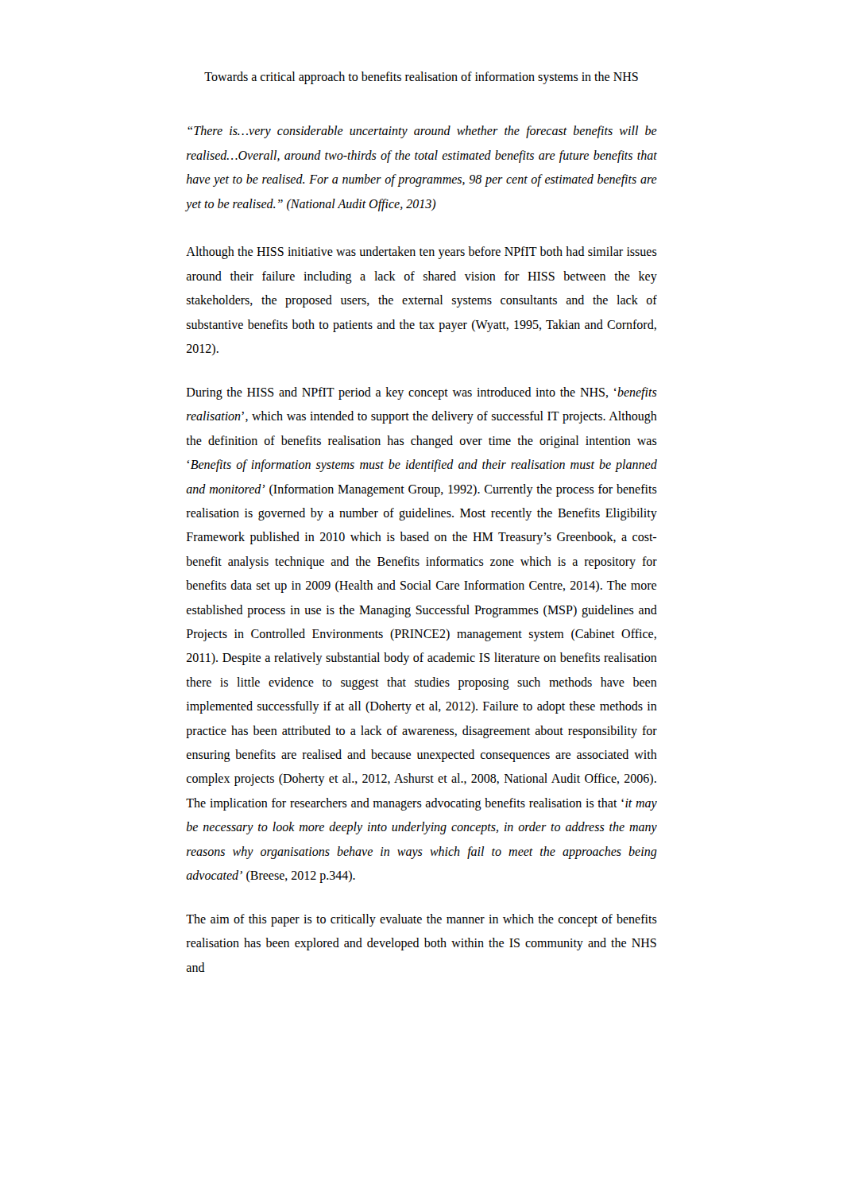Towards a critical approach to benefits realisation of information systems in the NHS
“There is…very considerable uncertainty around whether the forecast benefits will be realised…Overall, around two-thirds of the total estimated benefits are future benefits that have yet to be realised. For a number of programmes, 98 per cent of estimated benefits are yet to be realised.” (National Audit Office, 2013)
Although the HISS initiative was undertaken ten years before NPfIT both had similar issues around their failure including a lack of shared vision for HISS between the key stakeholders, the proposed users, the external systems consultants and the lack of substantive benefits both to patients and the tax payer (Wyatt, 1995, Takian and Cornford, 2012).
During the HISS and NPfIT period a key concept was introduced into the NHS, ‘benefits realisation’, which was intended to support the delivery of successful IT projects. Although the definition of benefits realisation has changed over time the original intention was ‘Benefits of information systems must be identified and their realisation must be planned and monitored’ (Information Management Group, 1992). Currently the process for benefits realisation is governed by a number of guidelines. Most recently the Benefits Eligibility Framework published in 2010 which is based on the HM Treasury’s Greenbook, a cost-benefit analysis technique and the Benefits informatics zone which is a repository for benefits data set up in 2009 (Health and Social Care Information Centre, 2014). The more established process in use is the Managing Successful Programmes (MSP) guidelines and Projects in Controlled Environments (PRINCE2) management system (Cabinet Office, 2011). Despite a relatively substantial body of academic IS literature on benefits realisation there is little evidence to suggest that studies proposing such methods have been implemented successfully if at all (Doherty et al, 2012). Failure to adopt these methods in practice has been attributed to a lack of awareness, disagreement about responsibility for ensuring benefits are realised and because unexpected consequences are associated with complex projects (Doherty et al., 2012, Ashurst et al., 2008, National Audit Office, 2006). The implication for researchers and managers advocating benefits realisation is that ‘it may be necessary to look more deeply into underlying concepts, in order to address the many reasons why organisations behave in ways which fail to meet the approaches being advocated’ (Breese, 2012 p.344).
The aim of this paper is to critically evaluate the manner in which the concept of benefits realisation has been explored and developed both within the IS community and the NHS and